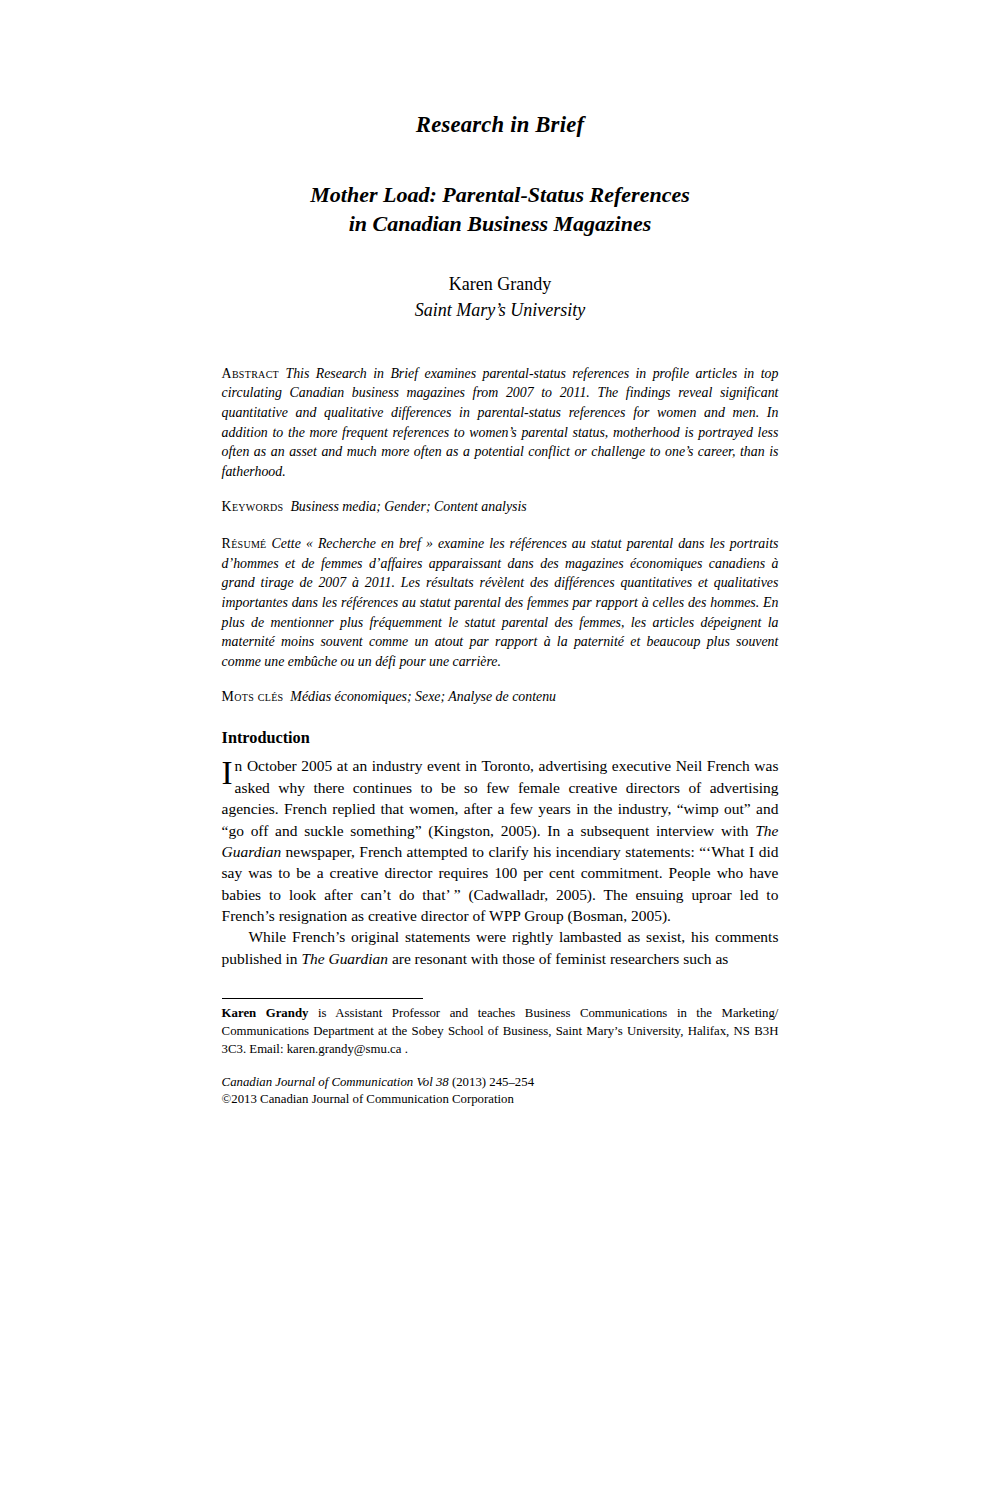Research in Brief
Mother Load: Parental-Status References
in Canadian Business Magazines
Karen Grandy
Saint Mary’s University
Abstract This Research in Brief examines parental-status references in profile articles in top circulating Canadian business magazines from 2007 to 2011. The findings reveal significant quantitative and qualitative differences in parental-status references for women and men. In addition to the more frequent references to women’s parental status, motherhood is portrayed less often as an asset and much more often as a potential conflict or challenge to one’s career, than is fatherhood.
Keywords Business media; Gender; Content analysis
Résumé Cette « Recherche en bref » examine les références au statut parental dans les portraits d’hommes et de femmes d’affaires apparaissant dans des magazines économiques canadiens à grand tirage de 2007 à 2011. Les résultats révèlent des différences quantitatives et qualitatives importantes dans les références au statut parental des femmes par rapport à celles des hommes. En plus de mentionner plus fréquemment le statut parental des femmes, les articles dépeignent la maternité moins souvent comme un atout par rapport à la paternité et beaucoup plus souvent comme une embûche ou un défi pour une carrière.
Mots clés Médias économiques; Sexe; Analyse de contenu
Introduction
In October 2005 at an industry event in Toronto, advertising executive Neil French was asked why there continues to be so few female creative directors of advertising agencies. French replied that women, after a few years in the industry, “wimp out” and “go off and suckle something” (Kingston, 2005). In a subsequent interview with The Guardian newspaper, French attempted to clarify his incendiary statements: “‘What I did say was to be a creative director requires 100 per cent commitment. People who have babies to look after can’t do that’ ” (Cadwalladr, 2005). The ensuing uproar led to French’s resignation as creative director of WPP Group (Bosman, 2005).
While French’s original statements were rightly lambasted as sexist, his comments published in The Guardian are resonant with those of feminist researchers such as
Karen Grandy is Assistant Professor and teaches Business Communications in the Marketing/ Communications Department at the Sobey School of Business, Saint Mary’s University, Halifax, NS B3H 3C3. Email: karen.grandy@smu.ca .
Canadian Journal of Communication Vol 38 (2013) 245–254
©2013 Canadian Journal of Communication Corporation